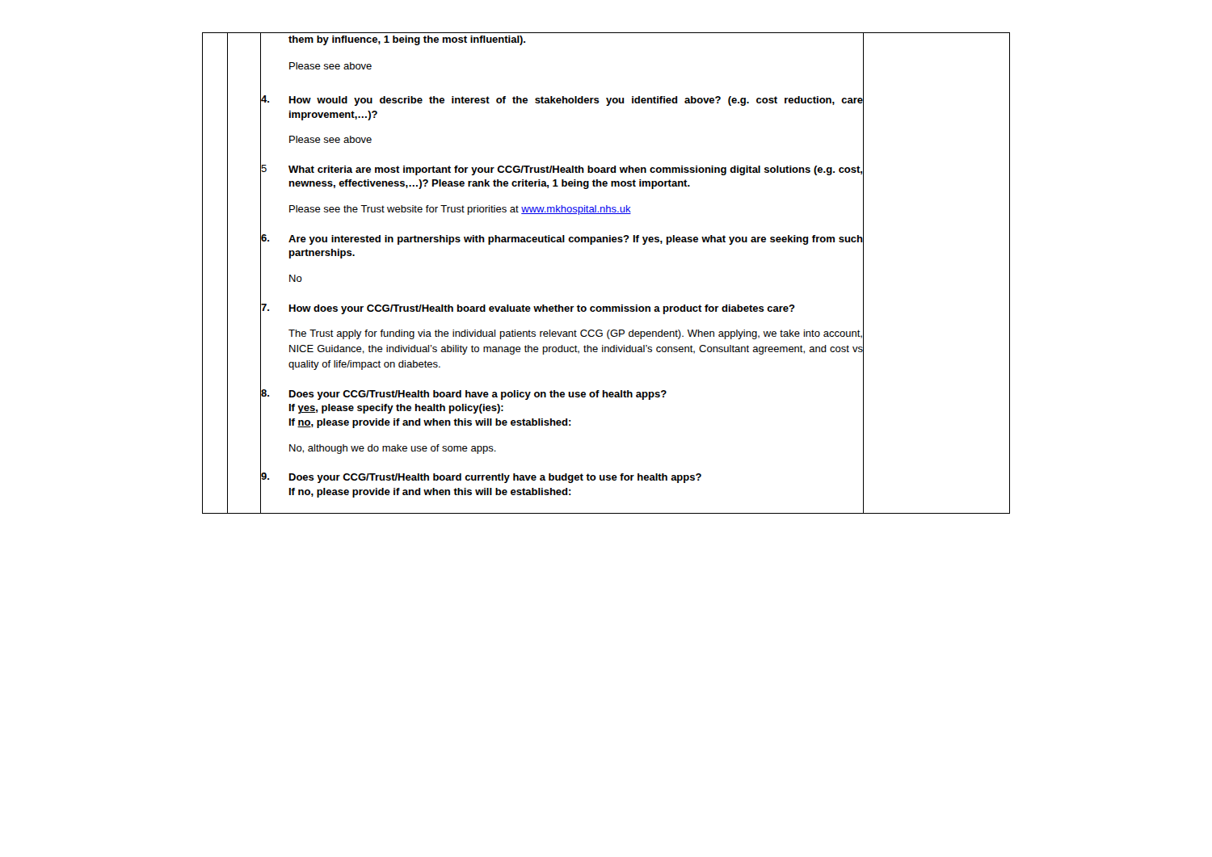| | | them by influence, 1 being the most influential). Please see above 4. How would you describe the interest of the stakeholders you identified above? (e.g. cost reduction, care improvement,…)? Please see above 5 What criteria are most important for your CCG/Trust/Health board when commissioning digital solutions (e.g. cost, newness, effectiveness,…)? Please rank the criteria, 1 being the most important. Please see the Trust website for Trust priorities at www.mkhospital.nhs.uk 6. Are you interested in partnerships with pharmaceutical companies? If yes, please what you are seeking from such partnerships. No 7. How does your CCG/Trust/Health board evaluate whether to commission a product for diabetes care? The Trust apply for funding via the individual patients relevant CCG (GP dependent). When applying, we take into account, NICE Guidance, the individual’s ability to manage the product, the individual’s consent, Consultant agreement, and cost vs quality of life/impact on diabetes. 8. Does your CCG/Trust/Health board have a policy on the use of health apps? If yes , please specify the health policy(ies): If no , please provide if and when this will be established: No, although we do make use of some apps. 9. Does your CCG/Trust/Health board currently have a budget to use for health apps? If no, please provide if and when this will be established: | |